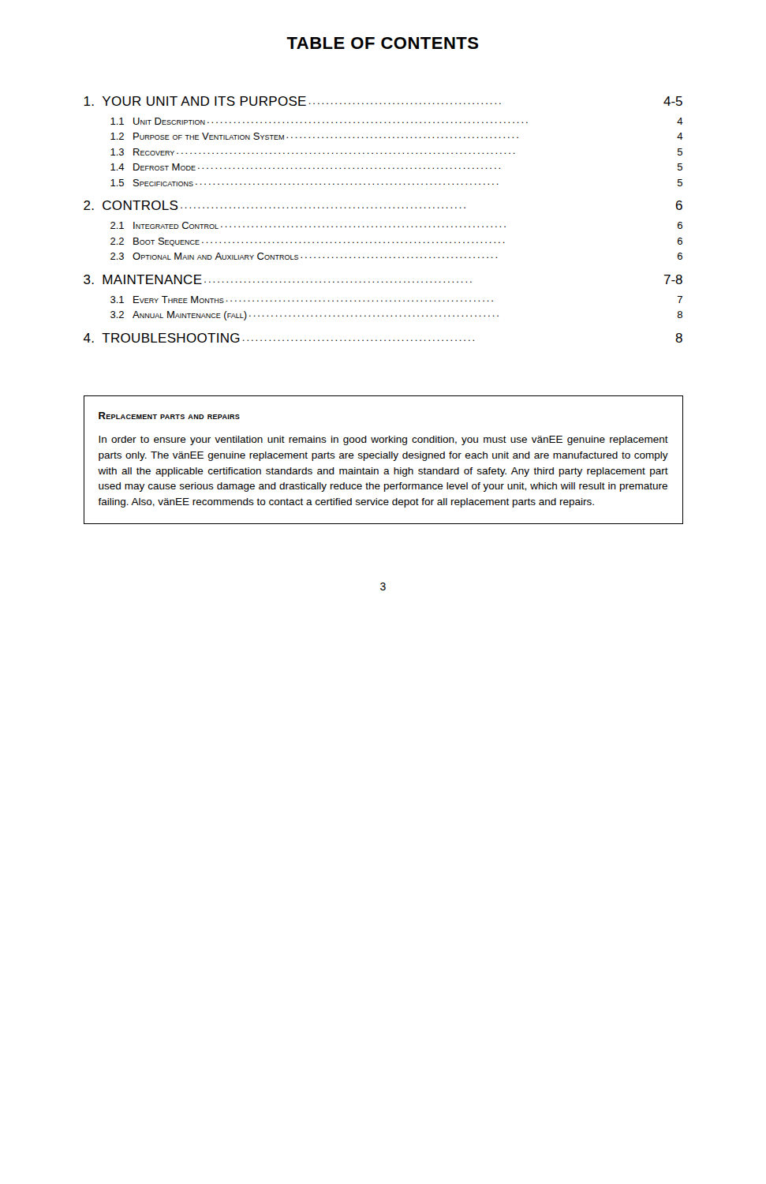TABLE OF CONTENTS
1. YOUR UNIT AND ITS PURPOSE ............................................ 4-5
1.1 Unit Description ......................................................................... 4
1.2 Purpose of the Ventilation System ..................................................... 4
1.3 Recovery ............................................................................. 5
1.4 Defrost Mode ..................................................................... 5
1.5 Specifications ..................................................................... 5
2. CONTROLS ................................................................. 6
2.1 Integrated Control ................................................................. 6
2.2 Boot Sequence ..................................................................... 6
2.3 Optional Main and Auxiliary Controls ............................................. 6
3. MAINTENANCE ............................................................. 7-8
3.1 Every Three Months ............................................................. 7
3.2 Annual Maintenance (fall) ......................................................... 8
4. TROUBLESHOOTING ..................................................... 8
Replacement parts and repairs
In order to ensure your ventilation unit remains in good working condition, you must use vänEE genuine replacement parts only. The vänEE genuine replacement parts are specially designed for each unit and are manufactured to comply with all the applicable certification standards and maintain a high standard of safety. Any third party replacement part used may cause serious damage and drastically reduce the performance level of your unit, which will result in premature failing. Also, vänEE recommends to contact a certified service depot for all replacement parts and repairs.
3